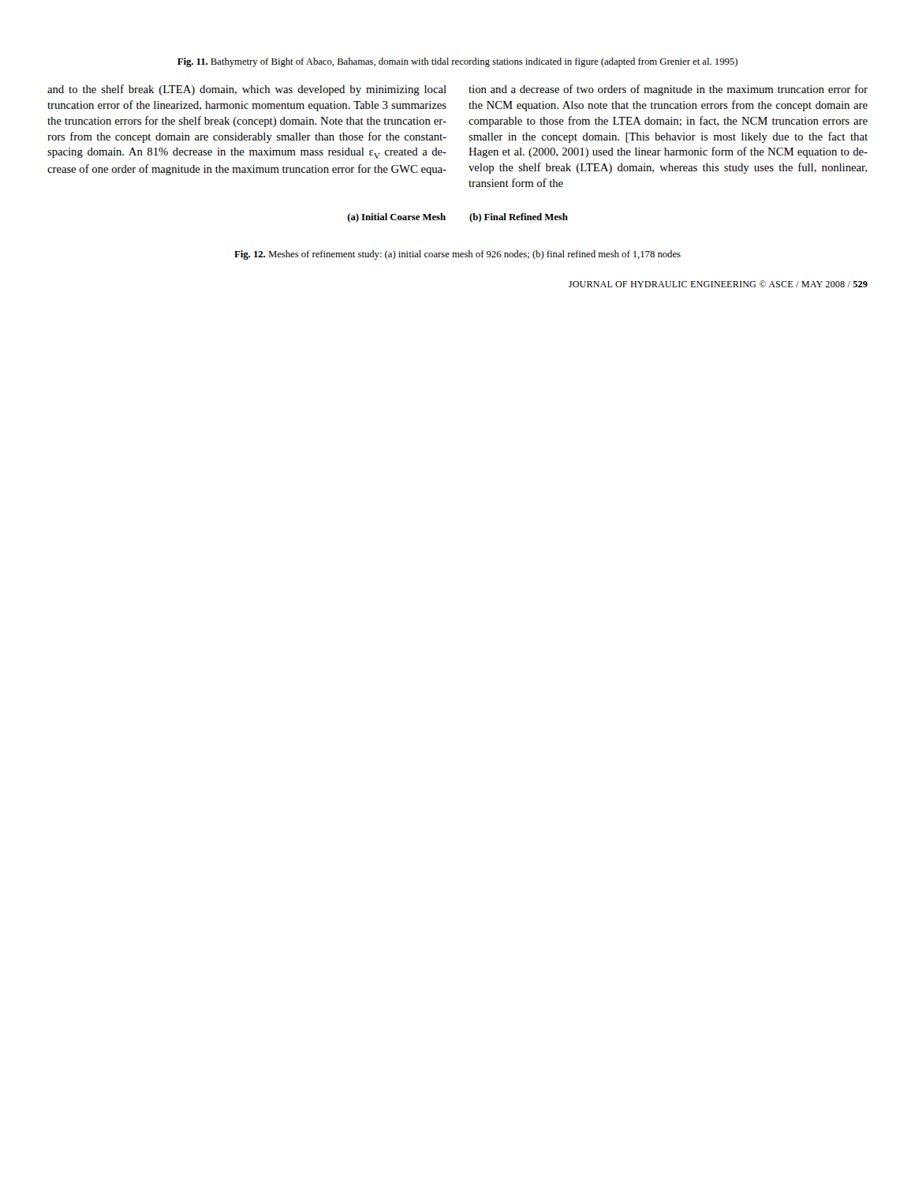Fig. 11. Bathymetry of Bight of Abaco, Bahamas, domain with tidal recording stations indicated in figure (adapted from Grenier et al. 1995)
and to the shelf break (LTEA) domain, which was developed by minimizing local truncation error of the linearized, harmonic momentum equation. Table 3 summarizes the truncation errors for the shelf break (concept) domain. Note that the truncation errors from the concept domain are considerably smaller than those for the constant-spacing domain. An 81% decrease in the maximum mass residual εV created a decrease of one order of magnitude in the maximum truncation error for the GWC equation and a decrease of two orders of magnitude in the maximum truncation error for the NCM equation. Also note that the truncation errors from the concept domain are comparable to those from the LTEA domain; in fact, the NCM truncation errors are smaller in the concept domain. [This behavior is most likely due to the fact that Hagen et al. (2000, 2001) used the linear harmonic form of the NCM equation to develop the shelf break (LTEA) domain, whereas this study uses the full, nonlinear, transient form of the
(a) Initial Coarse Mesh
(b) Final Refined Mesh
Fig. 12. Meshes of refinement study: (a) initial coarse mesh of 926 nodes; (b) final refined mesh of 1,178 nodes
JOURNAL OF HYDRAULIC ENGINEERING © ASCE / MAY 2008 / 529